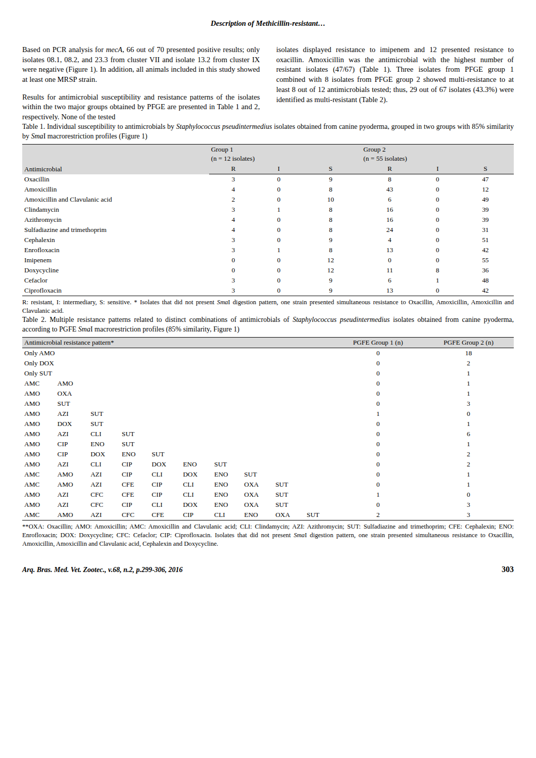Description of Methicillin-resistant…
Based on PCR analysis for mecA, 66 out of 70 presented positive results; only isolates 08.1, 08.2, and 23.3 from cluster VII and isolate 13.2 from cluster IX were negative (Figure 1). In addition, all animals included in this study showed at least one MRSP strain.
Results for antimicrobial susceptibility and resistance patterns of the isolates within the two major groups obtained by PFGE are presented in Table 1 and 2, respectively. None of the tested
isolates displayed resistance to imipenem and 12 presented resistance to oxacillin. Amoxicillin was the antimicrobial with the highest number of resistant isolates (47/67) (Table 1). Three isolates from PFGE group 1 combined with 8 isolates from PFGE group 2 showed multi-resistance to at least 8 out of 12 antimicrobials tested; thus, 29 out of 67 isolates (43.3%) were identified as multi-resistant (Table 2).
Table 1. Individual susceptibility to antimicrobials by Staphylococcus pseudintermedius isolates obtained from canine pyoderma, grouped in two groups with 85% similarity by Sma I macrorestriction profiles (Figure 1)
| Antimicrobial | Group 1 (n = 12 isolates) | Group 2 (n = 55 isolates) |
| --- | --- | --- |
| R | I | S | R | I | S |
| Oxacillin | 3 | 0 | 9 | 8 | 0 | 47 |
| Amoxicillin | 4 | 0 | 8 | 43 | 0 | 12 |
| Amoxicillin and Clavulanic acid | 2 | 0 | 10 | 6 | 0 | 49 |
| Clindamycin | 3 | 1 | 8 | 16 | 0 | 39 |
| Azithromycin | 4 | 0 | 8 | 16 | 0 | 39 |
| Sulfadiazine and trimethoprim | 4 | 0 | 8 | 24 | 0 | 31 |
| Cephalexin | 3 | 0 | 9 | 4 | 0 | 51 |
| Enrofloxacin | 3 | 1 | 8 | 13 | 0 | 42 |
| Imipenem | 0 | 0 | 12 | 0 | 0 | 55 |
| Doxycycline | 0 | 0 | 12 | 11 | 8 | 36 |
| Cefaclor | 3 | 0 | 9 | 6 | 1 | 48 |
| Ciprofloxacin | 3 | 0 | 9 | 13 | 0 | 42 |
R: resistant, I: intermediary, S: sensitive. * Isolates that did not present Sma I digestion pattern, one strain presented simultaneous resistance to Oxacillin, Amoxicillin, Amoxicillin and Clavulanic acid.
Table 2. Multiple resistance patterns related to distinct combinations of antimicrobials of Staphylococcus pseudintermedius isolates obtained from canine pyoderma, according to PGFE Sma I macrorestriction profiles (85% similarity, Figure 1)
| Antimicrobial resistance pattern* | PGFE Group 1 (n) | PGFE Group 2 (n) |
| --- | --- | --- |
| Only AMO | 0 | 18 |
| Only DOX | 0 | 2 |
| Only SUT | 0 | 1 |
| AMC | AMO | | | | | | | | | 0 | 1 |
| AMO | OXA | | | | | | | | | 0 | 1 |
| AMO | SUT | | | | | | | | | 0 | 3 |
| AMO | AZI | SUT | | | | | | | | 1 | 0 |
| AMO | DOX | SUT | | | | | | | | 0 | 1 |
| AMO | AZI | CLI | SUT | | | | | | | 0 | 6 |
| AMO | CIP | ENO | SUT | | | | | | | 0 | 1 |
| AMO | CIP | DOX | ENO | SUT | | | | | | 0 | 2 |
| AMO | AZI | CLI | CIP | DOX | ENO | SUT | | | | 0 | 2 |
| AMC | AMO | AZI | CIP | CLI | DOX | ENO | SUT | | | 0 | 1 |
| AMC | AMO | AZI | CFE | CIP | CLI | ENO | OXA | SUT | | 0 | 1 |
| AMO | AZI | CFC | CFE | CIP | CLI | ENO | OXA | SUT | | 1 | 0 |
| AMO | AZI | CFC | CIP | CLI | DOX | ENO | OXA | SUT | | 0 | 3 |
| AMC | AMO | AZI | CFC | CFE | CIP | CLI | ENO | OXA | SUT | 2 | 3 |
**OXA: Oxacillin; AMO: Amoxicillin; AMC: Amoxicillin and Clavulanic acid; CLI: Clindamycin; AZI: Azithromycin; SUT: Sulfadiazine and trimethoprim; CFE: Cephalexin; ENO: Enrofloxacin; DOX: Doxycycline; CFC: Cefaclor; CIP: Ciprofloxacin. Isolates that did not present Sma I digestion pattern, one strain presented simultaneous resistance to Oxacillin, Amoxicillin, Amoxicillin and Clavulanic acid, Cephalexin and Doxycycline.
Arq. Bras. Med. Vet. Zootec., v.68, n.2, p.299-306, 2016
303